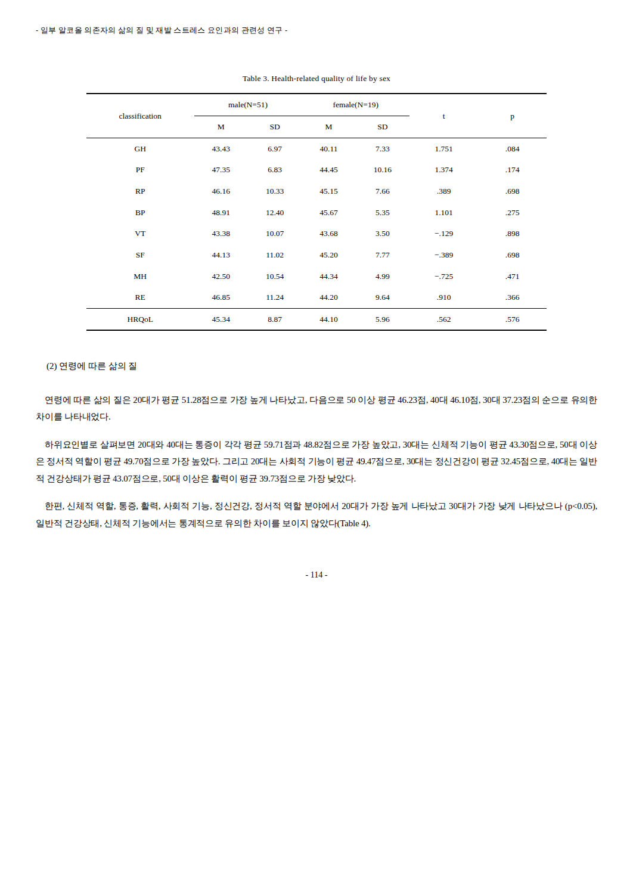- 일부 알코올 의존자의 삶의 질 및 재발 스트레스 요인과의 관련성 연구 -
Table 3. Health-related quality of life by sex
| classification | male(N=51) | female(N=19) | t | p |
| --- | --- | --- | --- | --- |
| M | SD | M | SD |
| GH | 43.43 | 6.97 | 40.11 | 7.33 | 1.751 | .084 |
| PF | 47.35 | 6.83 | 44.45 | 10.16 | 1.374 | .174 |
| RP | 46.16 | 10.33 | 45.15 | 7.66 | .389 | .698 |
| BP | 48.91 | 12.40 | 45.67 | 5.35 | 1.101 | .275 |
| VT | 43.38 | 10.07 | 43.68 | 3.50 | −.129 | .898 |
| SF | 44.13 | 11.02 | 45.20 | 7.77 | −.389 | .698 |
| MH | 42.50 | 10.54 | 44.34 | 4.99 | −.725 | .471 |
| RE | 46.85 | 11.24 | 44.20 | 9.64 | .910 | .366 |
| HRQoL | 45.34 | 8.87 | 44.10 | 5.96 | .562 | .576 |
(2) 연령에 따른 삶의 질
연령에 따른 삶의 질은 20대가 평균 51.28점으로 가장 높게 나타났고, 다음으로 50 이상 평균 46.23점, 40대 46.10점, 30대 37.23점의 순으로 유의한 차이를 나타내었다.
하위요인별로 살펴보면 20대와 40대는 통증이 각각 평균 59.71점과 48.82점으로 가장 높았고, 30대는 신체적 기능이 평균 43.30점으로, 50대 이상은 정서적 역할이 평균 49.70점으로 가장 높았다. 그리고 20대는 사회적 기능이 평균 49.47점으로, 30대는 정신건강이 평균 32.45점으로, 40대는 일반적 건강상태가 평균 43.07점으로, 50대 이상은 활력이 평균 39.73점으로 가장 낮았다.
한편, 신체적 역할, 통증, 활력, 사회적 기능, 정신건강, 정서적 역할 분야에서 20대가 가장 높게 나타났고 30대가 가장 낮게 나타났으나 (p<0.05), 일반적 건강상태, 신체적 기능에서는 통계적으로 유의한 차이를 보이지 않았다(Table 4).
- 114 -